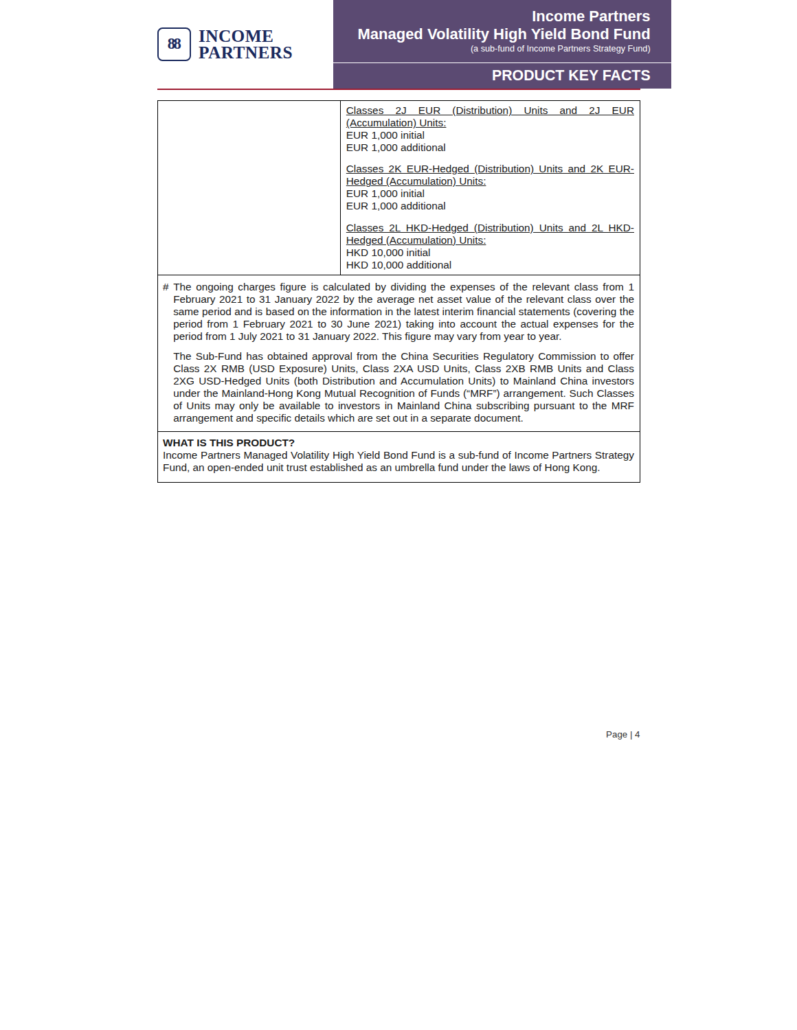88
INCOMEPARTNERS
Income Partners
Managed Volatility High Yield Bond Fund
(a sub-fund of Income Partners Strategy Fund)
PRODUCT KEY FACTS
| | Classes 2J EUR (Distribution) Units and 2J EUR (Accumulation) Units: EUR 1,000 initial EUR 1,000 additional Classes 2K EUR-Hedged (Distribution) Units and 2K EUR-Hedged (Accumulation) Units: EUR 1,000 initial EUR 1,000 additional Classes 2L HKD-Hedged (Distribution) Units and 2L HKD-Hedged (Accumulation) Units: HKD 10,000 initial HKD 10,000 additional |
#
The ongoing charges figure is calculated by dividing the expenses of the relevant class from 1 February 2021 to 31 January 2022 by the average net asset value of the relevant class over the same period and is based on the information in the latest interim financial statements (covering the period from 1 February 2021 to 30 June 2021) taking into account the actual expenses for the period from 1 July 2021 to 31 January 2022. This figure may vary from year to year.
The Sub-Fund has obtained approval from the China Securities Regulatory Commission to offer Class 2X RMB (USD Exposure) Units, Class 2XA USD Units, Class 2XB RMB Units and Class 2XG USD-Hedged Units (both Distribution and Accumulation Units) to Mainland China investors under the Mainland-Hong Kong Mutual Recognition of Funds (“MRF”) arrangement. Such Classes of Units may only be available to investors in Mainland China subscribing pursuant to the MRF arrangement and specific details which are set out in a separate document.
WHAT IS THIS PRODUCT?
Income Partners Managed Volatility High Yield Bond Fund is a sub-fund of Income Partners Strategy Fund, an open-ended unit trust established as an umbrella fund under the laws of Hong Kong.
Page | 4